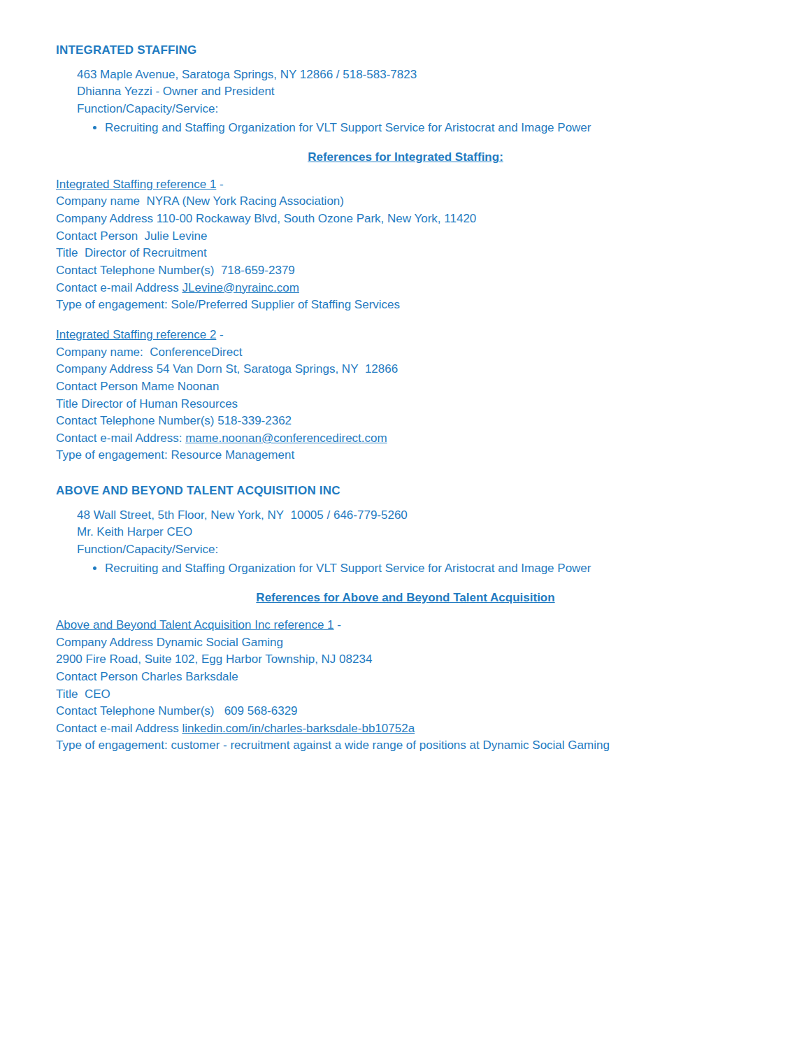INTEGRATED STAFFING
463 Maple Avenue, Saratoga Springs, NY 12866 / 518-583-7823
Dhianna Yezzi - Owner and President
Function/Capacity/Service:
Recruiting and Staffing Organization for VLT Support Service for Aristocrat and Image Power
References for Integrated Staffing:
Integrated Staffing reference 1 -
Company name NYRA (New York Racing Association)
Company Address 110-00 Rockaway Blvd, South Ozone Park, New York, 11420
Contact Person Julie Levine
Title Director of Recruitment
Contact Telephone Number(s) 718-659-2379
Contact e-mail Address JLevine@nyrainc.com
Type of engagement: Sole/Preferred Supplier of Staffing Services
Integrated Staffing reference 2 -
Company name: ConferenceDirect
Company Address 54 Van Dorn St, Saratoga Springs, NY 12866
Contact Person Mame Noonan
Title Director of Human Resources
Contact Telephone Number(s) 518-339-2362
Contact e-mail Address: mame.noonan@conferencedirect.com
Type of engagement: Resource Management
ABOVE AND BEYOND TALENT ACQUISITION INC
48 Wall Street, 5th Floor, New York, NY 10005 / 646-779-5260
Mr. Keith Harper CEO
Function/Capacity/Service:
Recruiting and Staffing Organization for VLT Support Service for Aristocrat and Image Power
References for Above and Beyond Talent Acquisition
Above and Beyond Talent Acquisition Inc reference 1 -
Company Address Dynamic Social Gaming
2900 Fire Road, Suite 102, Egg Harbor Township, NJ 08234
Contact Person Charles Barksdale
Title CEO
Contact Telephone Number(s) 609 568-6329
Contact e-mail Address linkedin.com/in/charles-barksdale-bb10752a
Type of engagement: customer - recruitment against a wide range of positions at Dynamic Social Gaming